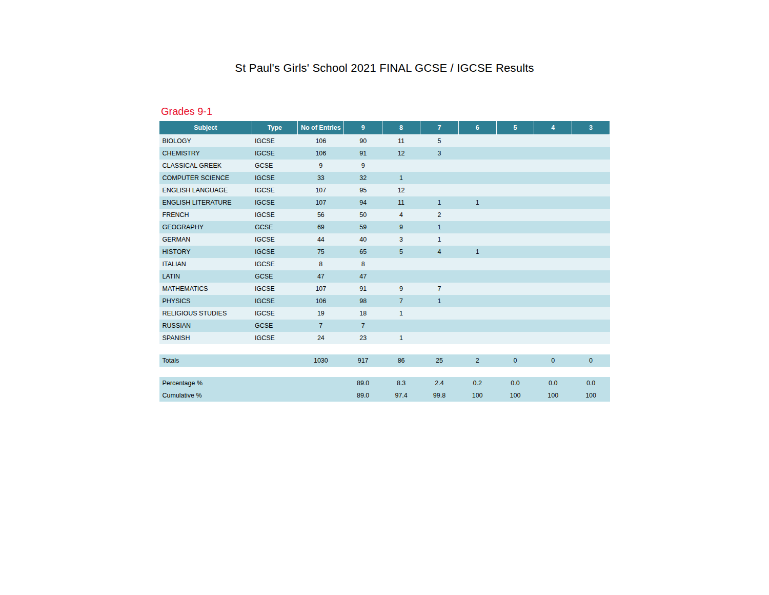St Paul's Girls' School 2021 FINAL GCSE / IGCSE Results
Grades 9-1
| Subject | Type | No of Entries | 9 | 8 | 7 | 6 | 5 | 4 | 3 |
| --- | --- | --- | --- | --- | --- | --- | --- | --- | --- |
| BIOLOGY | IGCSE | 106 | 90 | 11 | 5 | | | | |
| CHEMISTRY | IGCSE | 106 | 91 | 12 | 3 | | | | |
| CLASSICAL GREEK | GCSE | 9 | 9 | | | | | | |
| COMPUTER SCIENCE | IGCSE | 33 | 32 | 1 | | | | | |
| ENGLISH LANGUAGE | IGCSE | 107 | 95 | 12 | | | | | |
| ENGLISH LITERATURE | IGCSE | 107 | 94 | 11 | 1 | 1 | | | |
| FRENCH | IGCSE | 56 | 50 | 4 | 2 | | | | |
| GEOGRAPHY | GCSE | 69 | 59 | 9 | 1 | | | | |
| GERMAN | IGCSE | 44 | 40 | 3 | 1 | | | | |
| HISTORY | IGCSE | 75 | 65 | 5 | 4 | 1 | | | |
| ITALIAN | IGCSE | 8 | 8 | | | | | | |
| LATIN | GCSE | 47 | 47 | | | | | | |
| MATHEMATICS | IGCSE | 107 | 91 | 9 | 7 | | | | |
| PHYSICS | IGCSE | 106 | 98 | 7 | 1 | | | | |
| RELIGIOUS STUDIES | IGCSE | 19 | 18 | 1 | | | | | |
| RUSSIAN | GCSE | 7 | 7 | | | | | | |
| SPANISH | IGCSE | 24 | 23 | 1 | | | | | |
| Totals | | 1030 | 917 | 86 | 25 | 2 | 0 | 0 | 0 |
| Percentage % | | | 89.0 | 8.3 | 2.4 | 0.2 | 0.0 | 0.0 | 0.0 |
| Cumulative % | | | 89.0 | 97.4 | 99.8 | 100 | 100 | 100 | 100 |